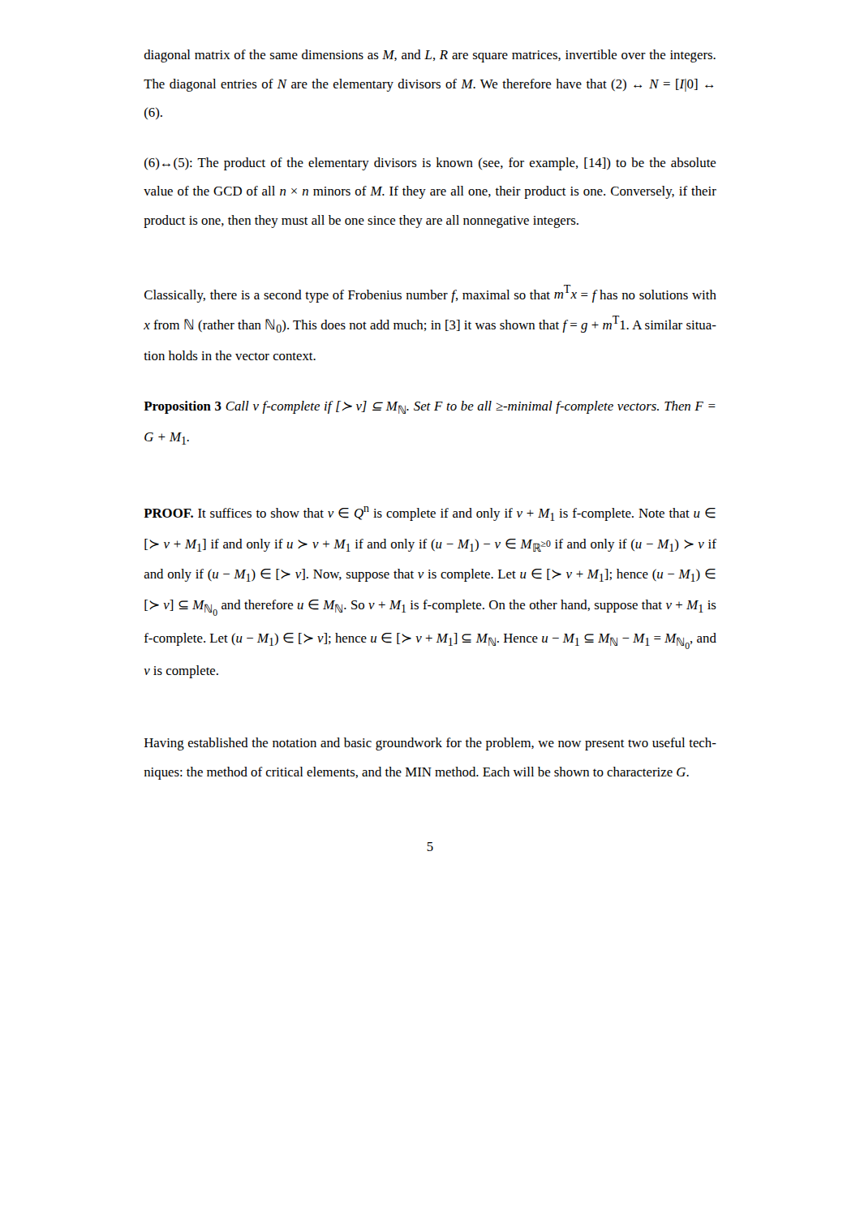diagonal matrix of the same dimensions as M, and L, R are square matrices, invertible over the integers. The diagonal entries of N are the elementary divisors of M. We therefore have that (2) ↔ N = [I|0] ↔ (6).
(6)↔(5): The product of the elementary divisors is known (see, for example, [14]) to be the absolute value of the GCD of all n × n minors of M. If they are all one, their product is one. Conversely, if their product is one, then they must all be one since they are all nonnegative integers.
Classically, there is a second type of Frobenius number f, maximal so that mTx = f has no solutions with x from ℕ (rather than ℕ0). This does not add much; in [3] it was shown that f = g + mT1. A similar situation holds in the vector context.
Proposition 3 Call v f-complete if [≻ v] ⊆ Mℕ. Set F to be all ≥-minimal f-complete vectors. Then F = G + M1.
PROOF. It suffices to show that v ∈ Qn is complete if and only if v + M1 is f-complete. Note that u ∈ [≻ v + M1] if and only if u ≻ v + M1 if and only if (u − M1) − v ∈ Mℝ≥0 if and only if (u − M1) ≻ v if and only if (u − M1) ∈ [≻ v]. Now, suppose that v is complete. Let u ∈ [≻ v + M1]; hence (u − M1) ∈ [≻ v] ⊆ Mℕ0 and therefore u ∈ Mℕ. So v + M1 is f-complete. On the other hand, suppose that v + M1 is f-complete. Let (u − M1) ∈ [≻ v]; hence u ∈ [≻ v + M1] ⊆ Mℕ. Hence u − M1 ⊆ Mℕ − M1 = Mℕ0, and v is complete.
Having established the notation and basic groundwork for the problem, we now present two useful techniques: the method of critical elements, and the MIN method. Each will be shown to characterize G.
5